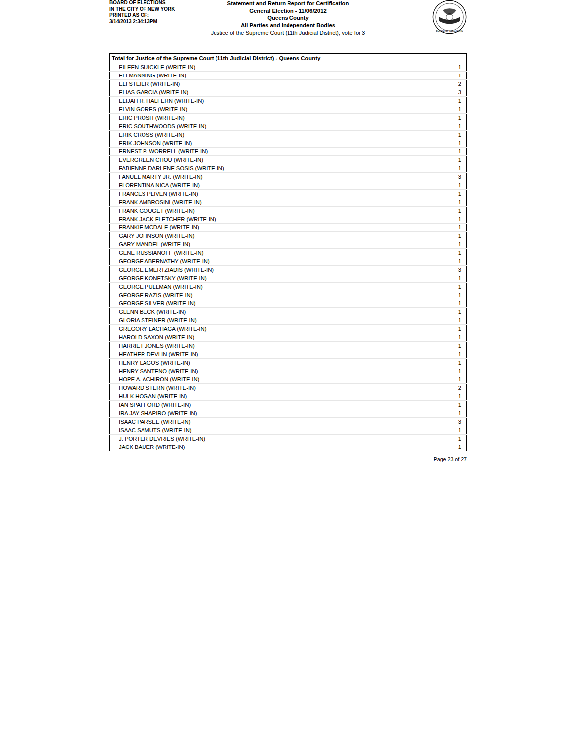BOARD OF ELECTIONS
IN THE CITY OF NEW YORK
PRINTED AS OF:
3/14/2013 2:34:13PM
Statement and Return Report for Certification
General Election - 11/06/2012
Queens County
All Parties and Independent Bodies
Justice of the Supreme Court (11th Judicial District), vote for 3
BOARD OF ELECTIONS
Total for Justice of the Supreme Court (11th Judicial District) - Queens County
| EILEEN SUICKLE (WRITE-IN) | 1 |
| ELI MANNING (WRITE-IN) | 1 |
| ELI STEIER (WRITE-IN) | 2 |
| ELIAS GARCIA (WRITE-IN) | 3 |
| ELIJAH R. HALFERN (WRITE-IN) | 1 |
| ELVIN GORES (WRITE-IN) | 1 |
| ERIC PROSH (WRITE-IN) | 1 |
| ERIC SOUTHWOODS (WRITE-IN) | 1 |
| ERIK CROSS (WRITE-IN) | 1 |
| ERIK JOHNSON (WRITE-IN) | 1 |
| ERNEST P. WORRELL (WRITE-IN) | 1 |
| EVERGREEN CHOU (WRITE-IN) | 1 |
| FABIENNE DARLENE SOSIS (WRITE-IN) | 1 |
| FANUEL MARTY JR. (WRITE-IN) | 3 |
| FLORENTINA NICA (WRITE-IN) | 1 |
| FRANCES PLIVEN (WRITE-IN) | 1 |
| FRANK AMBROSINI (WRITE-IN) | 1 |
| FRANK GOUGET (WRITE-IN) | 1 |
| FRANK JACK FLETCHER (WRITE-IN) | 1 |
| FRANKIE MCDALE (WRITE-IN) | 1 |
| GARY JOHNSON (WRITE-IN) | 1 |
| GARY MANDEL (WRITE-IN) | 1 |
| GENE RUSSIANOFF (WRITE-IN) | 1 |
| GEORGE ABERNATHY (WRITE-IN) | 1 |
| GEORGE EMERTZIADIS (WRITE-IN) | 3 |
| GEORGE KONETSKY (WRITE-IN) | 1 |
| GEORGE PULLMAN (WRITE-IN) | 1 |
| GEORGE RAZIS (WRITE-IN) | 1 |
| GEORGE SILVER (WRITE-IN) | 1 |
| GLENN BECK (WRITE-IN) | 1 |
| GLORIA STEINER (WRITE-IN) | 1 |
| GREGORY LACHAGA (WRITE-IN) | 1 |
| HAROLD SAXON (WRITE-IN) | 1 |
| HARRIET JONES (WRITE-IN) | 1 |
| HEATHER DEVLIN (WRITE-IN) | 1 |
| HENRY LAGOS (WRITE-IN) | 1 |
| HENRY SANTENO (WRITE-IN) | 1 |
| HOPE A. ACHIRON (WRITE-IN) | 1 |
| HOWARD STERN (WRITE-IN) | 2 |
| HULK HOGAN (WRITE-IN) | 1 |
| IAN SPAFFORD (WRITE-IN) | 1 |
| IRA JAY SHAPIRO (WRITE-IN) | 1 |
| ISAAC PARSEE (WRITE-IN) | 3 |
| ISAAC SAMUTS (WRITE-IN) | 1 |
| J. PORTER DEVRIES (WRITE-IN) | 1 |
| JACK BAUER (WRITE-IN) | 1 |
Page 23 of 27